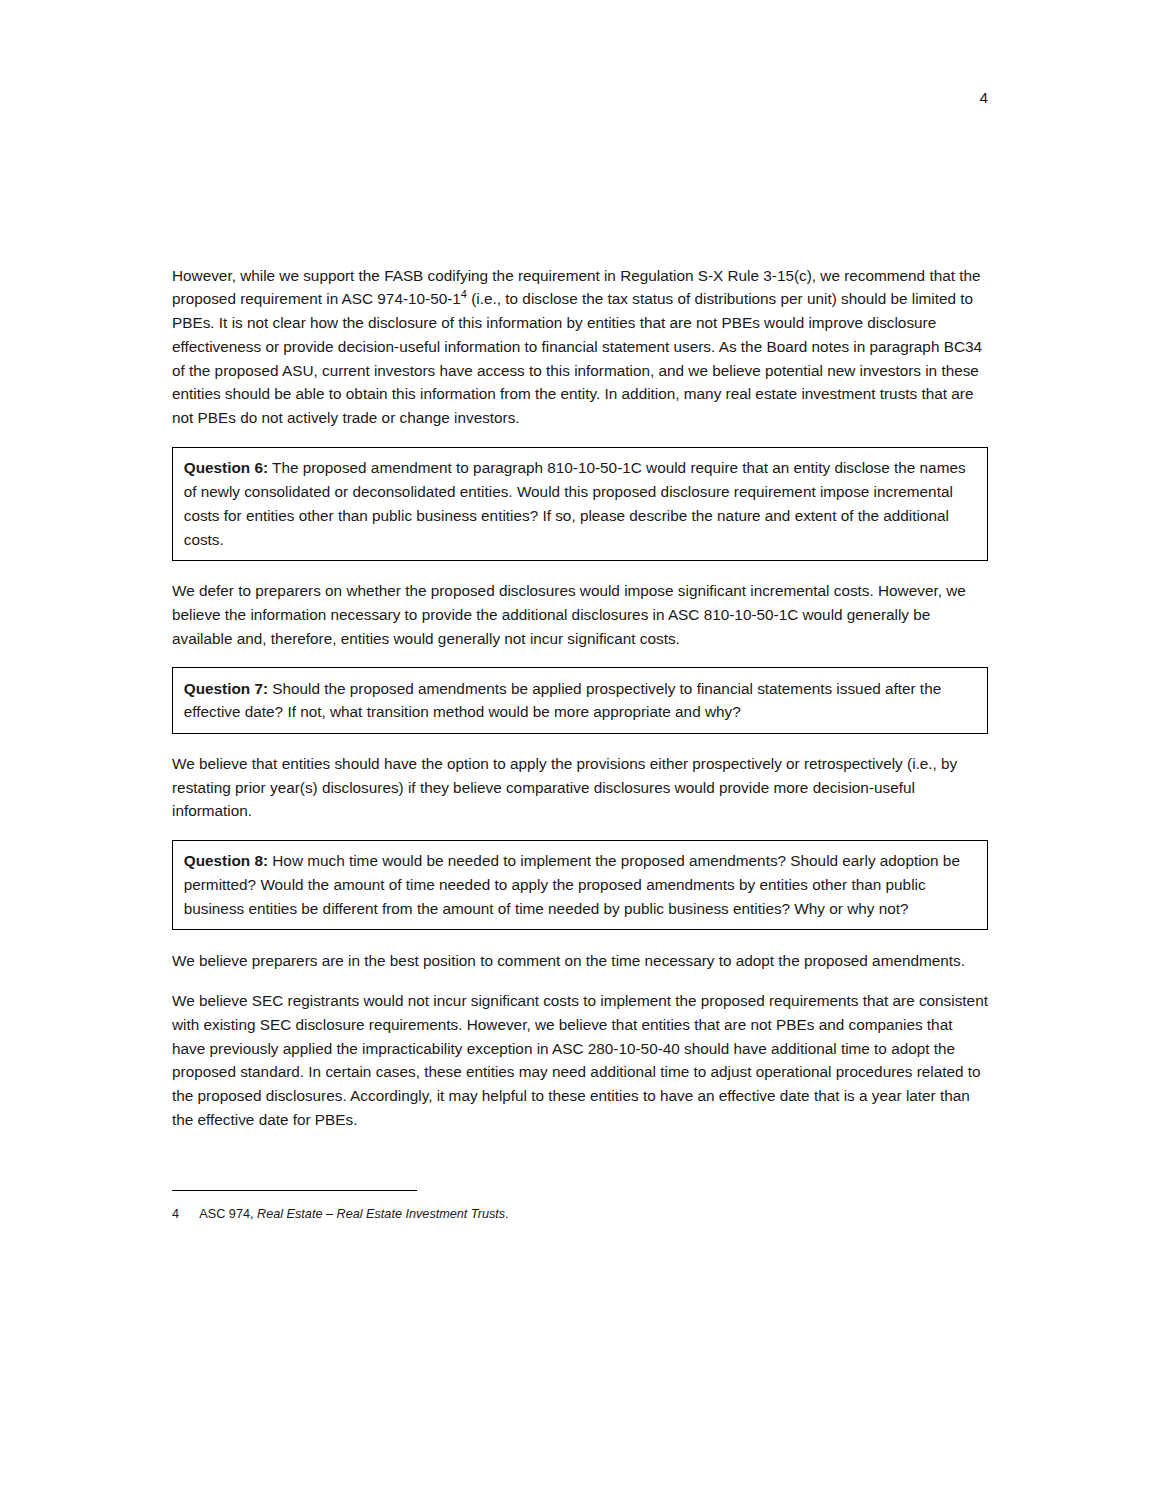4
However, while we support the FASB codifying the requirement in Regulation S-X Rule 3-15(c), we recommend that the proposed requirement in ASC 974-10-50-14 (i.e., to disclose the tax status of distributions per unit) should be limited to PBEs. It is not clear how the disclosure of this information by entities that are not PBEs would improve disclosure effectiveness or provide decision-useful information to financial statement users. As the Board notes in paragraph BC34 of the proposed ASU, current investors have access to this information, and we believe potential new investors in these entities should be able to obtain this information from the entity. In addition, many real estate investment trusts that are not PBEs do not actively trade or change investors.
Question 6: The proposed amendment to paragraph 810-10-50-1C would require that an entity disclose the names of newly consolidated or deconsolidated entities. Would this proposed disclosure requirement impose incremental costs for entities other than public business entities? If so, please describe the nature and extent of the additional costs.
We defer to preparers on whether the proposed disclosures would impose significant incremental costs. However, we believe the information necessary to provide the additional disclosures in ASC 810-10-50-1C would generally be available and, therefore, entities would generally not incur significant costs.
Question 7: Should the proposed amendments be applied prospectively to financial statements issued after the effective date? If not, what transition method would be more appropriate and why?
We believe that entities should have the option to apply the provisions either prospectively or retrospectively (i.e., by restating prior year(s) disclosures) if they believe comparative disclosures would provide more decision-useful information.
Question 8: How much time would be needed to implement the proposed amendments? Should early adoption be permitted? Would the amount of time needed to apply the proposed amendments by entities other than public business entities be different from the amount of time needed by public business entities? Why or why not?
We believe preparers are in the best position to comment on the time necessary to adopt the proposed amendments.
We believe SEC registrants would not incur significant costs to implement the proposed requirements that are consistent with existing SEC disclosure requirements. However, we believe that entities that are not PBEs and companies that have previously applied the impracticability exception in ASC 280-10-50-40 should have additional time to adopt the proposed standard. In certain cases, these entities may need additional time to adjust operational procedures related to the proposed disclosures. Accordingly, it may helpful to these entities to have an effective date that is a year later than the effective date for PBEs.
4 ASC 974, Real Estate – Real Estate Investment Trusts.